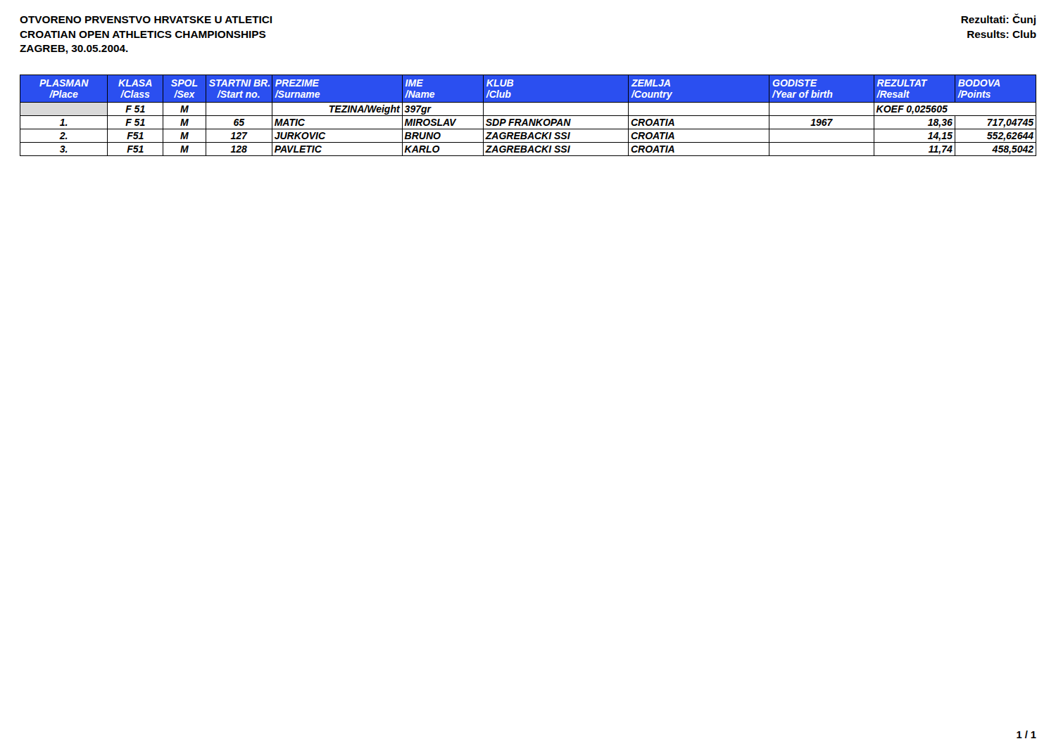OTVORENO PRVENSTVO HRVATSKE U ATLETICI
CROATIAN OPEN ATHLETICS CHAMPIONSHIPS
ZAGREB, 30.05.2004.
Rezultati: Čunj
Results: Club
| PLASMAN /Place | KLASA /Class | SPOL /Sex | STARTNI BR. /Start no. | PREZIME /Surname | IME /Name | KLUB /Club | ZEMLJA /Country | GODISTE /Year of birth | REZULTAT /Resalt | BODOVA /Points |
| --- | --- | --- | --- | --- | --- | --- | --- | --- | --- | --- |
| | F 51 | M | | TEZINA/Weight | 397gr | | | | KOEF 0,025605 |
| 1. | F 51 | M | 65 | MATIC | MIROSLAV | SDP FRANKOPAN | CROATIA | 1967 | 18,36 | 717,04745 |
| 2. | F51 | M | 127 | JURKOVIC | BRUNO | ZAGREBACKI SSI | CROATIA | | 14,15 | 552,62644 |
| 3. | F51 | M | 128 | PAVLETIC | KARLO | ZAGREBACKI SSI | CROATIA | | 11,74 | 458,5042 |
1 / 1